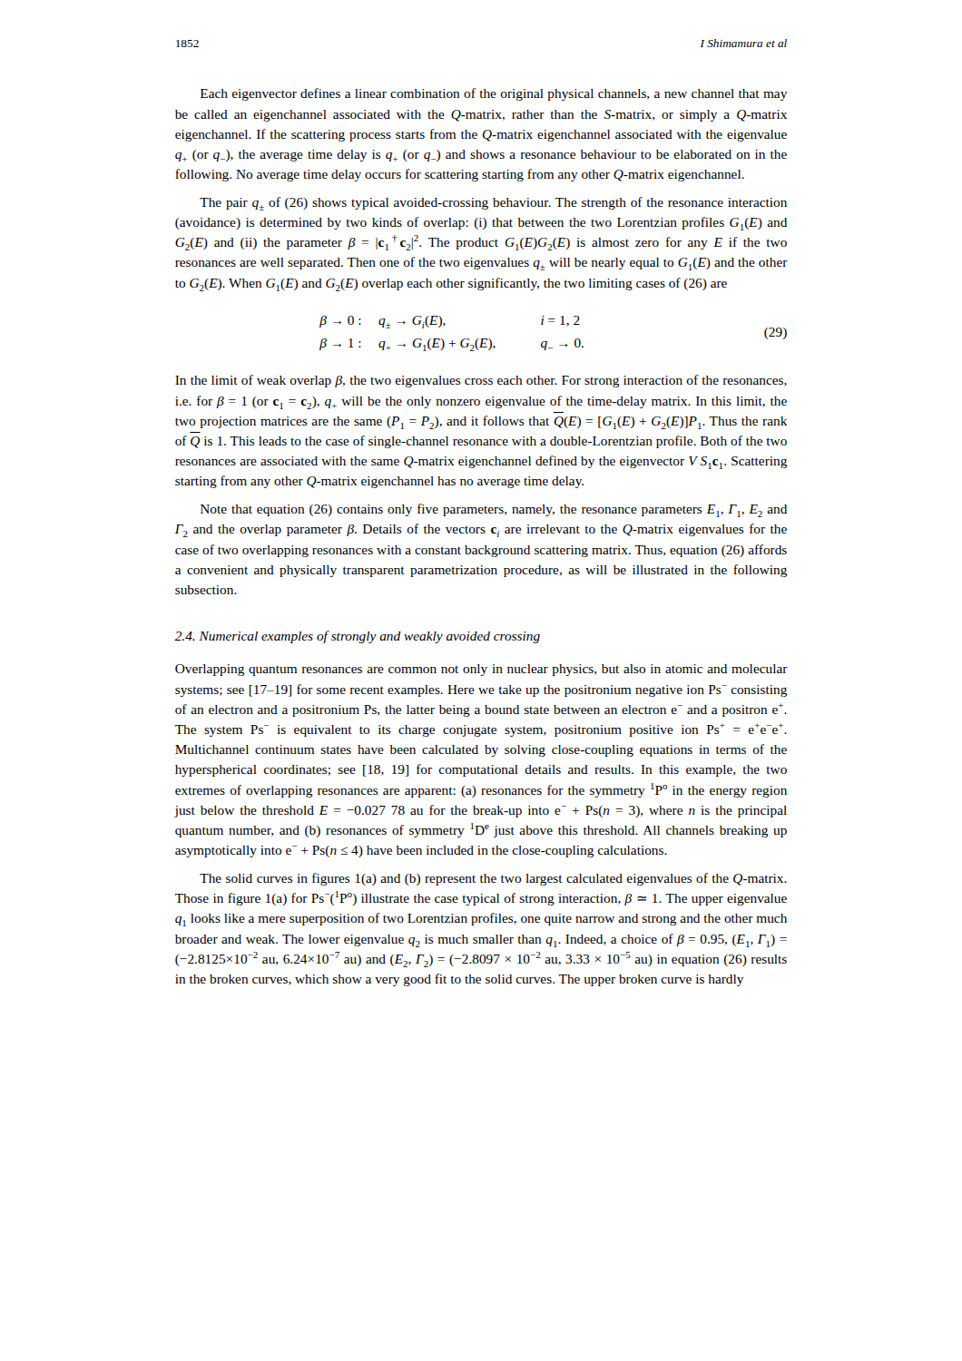1852 I Shimamura et al
Each eigenvector defines a linear combination of the original physical channels, a new channel that may be called an eigenchannel associated with the Q-matrix, rather than the S-matrix, or simply a Q-matrix eigenchannel. If the scattering process starts from the Q-matrix eigenchannel associated with the eigenvalue q+ (or q−), the average time delay is q+ (or q−) and shows a resonance behaviour to be elaborated on in the following. No average time delay occurs for scattering starting from any other Q-matrix eigenchannel.
The pair q± of (26) shows typical avoided-crossing behaviour. The strength of the resonance interaction (avoidance) is determined by two kinds of overlap: (i) that between the two Lorentzian profiles G1(E) and G2(E) and (ii) the parameter β = |c1†c2|2. The product G1(E)G2(E) is almost zero for any E if the two resonances are well separated. Then one of the two eigenvalues q± will be nearly equal to G1(E) and the other to G2(E). When G1(E) and G2(E) overlap each other significantly, the two limiting cases of (26) are
β → 0 :
q± → Gi(E),
i = 1, 2
β → 1 :
q+ → G1(E) + G2(E),
q− → 0.
(29)
In the limit of weak overlap β, the two eigenvalues cross each other. For strong interaction of the resonances, i.e. for β = 1 (or c1 = c2), q+ will be the only nonzero eigenvalue of the time-delay matrix. In this limit, the two projection matrices are the same (P1 = P2), and it follows that Q(E) = [G1(E) + G2(E)]P1. Thus the rank of Q is 1. This leads to the case of single-channel resonance with a double-Lorentzian profile. Both of the two resonances are associated with the same Q-matrix eigenchannel defined by the eigenvector V S1c1. Scattering starting from any other Q-matrix eigenchannel has no average time delay.
Note that equation (26) contains only five parameters, namely, the resonance parameters E1, Γ1, E2 and Γ2 and the overlap parameter β. Details of the vectors ci are irrelevant to the Q-matrix eigenvalues for the case of two overlapping resonances with a constant background scattering matrix. Thus, equation (26) affords a convenient and physically transparent parametrization procedure, as will be illustrated in the following subsection.
2.4. Numerical examples of strongly and weakly avoided crossing
Overlapping quantum resonances are common not only in nuclear physics, but also in atomic and molecular systems; see [17–19] for some recent examples. Here we take up the positronium negative ion Ps− consisting of an electron and a positronium Ps, the latter being a bound state between an electron e− and a positron e+. The system Ps− is equivalent to its charge conjugate system, positronium positive ion Ps+ = e+e−e+. Multichannel continuum states have been calculated by solving close-coupling equations in terms of the hyperspherical coordinates; see [18, 19] for computational details and results. In this example, the two extremes of overlapping resonances are apparent: (a) resonances for the symmetry 1Po in the energy region just below the threshold E = −0.027 78 au for the break-up into e− + Ps(n = 3), where n is the principal quantum number, and (b) resonances of symmetry 1De just above this threshold. All channels breaking up asymptotically into e− + Ps(n ≤ 4) have been included in the close-coupling calculations.
The solid curves in figures 1(a) and (b) represent the two largest calculated eigenvalues of the Q-matrix. Those in figure 1(a) for Ps−(1Po) illustrate the case typical of strong interaction, β ≃ 1. The upper eigenvalue q1 looks like a mere superposition of two Lorentzian profiles, one quite narrow and strong and the other much broader and weak. The lower eigenvalue q2 is much smaller than q1. Indeed, a choice of β = 0.95, (E1, Γ1) = (−2.8125×10−2 au, 6.24×10−7 au) and (E2, Γ2) = (−2.8097 × 10−2 au, 3.33 × 10−5 au) in equation (26) results in the broken curves, which show a very good fit to the solid curves. The upper broken curve is hardly